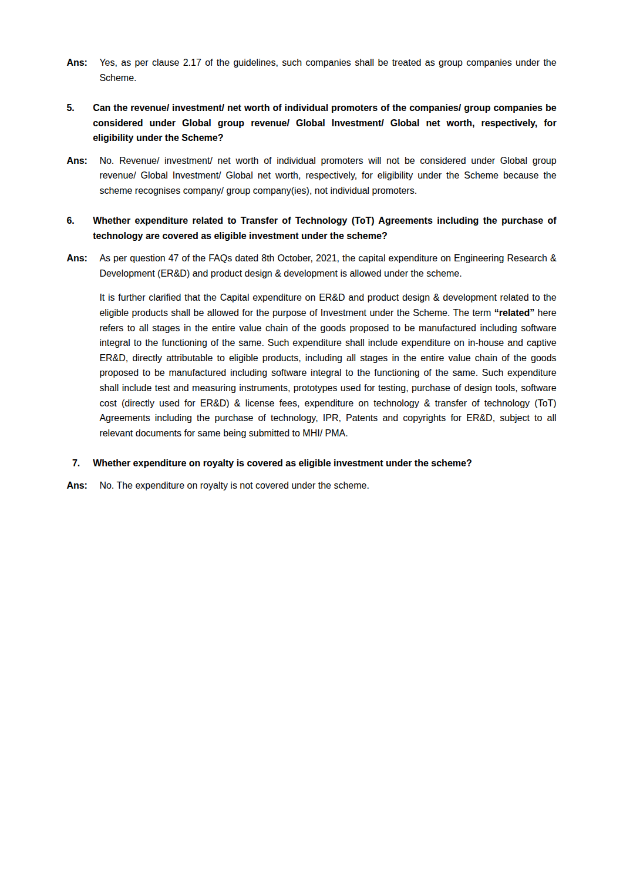Ans:
Yes, as per clause 2.17 of the guidelines, such companies shall be treated as group companies under the Scheme.
5.
Can the revenue/ investment/ net worth of individual promoters of the companies/ group companies be considered under Global group revenue/ Global Investment/ Global net worth, respectively, for eligibility under the Scheme?
Ans:
No. Revenue/ investment/ net worth of individual promoters will not be considered under Global group revenue/ Global Investment/ Global net worth, respectively, for eligibility under the Scheme because the scheme recognises company/ group company(ies), not individual promoters.
6.
Whether expenditure related to Transfer of Technology (ToT) Agreements including the purchase of technology are covered as eligible investment under the scheme?
Ans:
As per question 47 of the FAQs dated 8th October, 2021, the capital expenditure on Engineering Research & Development (ER&D) and product design & development is allowed under the scheme.
It is further clarified that the Capital expenditure on ER&D and product design & development related to the eligible products shall be allowed for the purpose of Investment under the Scheme. The term “related” here refers to all stages in the entire value chain of the goods proposed to be manufactured including software integral to the functioning of the same. Such expenditure shall include expenditure on in-house and captive ER&D, directly attributable to eligible products, including all stages in the entire value chain of the goods proposed to be manufactured including software integral to the functioning of the same. Such expenditure shall include test and measuring instruments, prototypes used for testing, purchase of design tools, software cost (directly used for ER&D) & license fees, expenditure on technology & transfer of technology (ToT) Agreements including the purchase of technology, IPR, Patents and copyrights for ER&D, subject to all relevant documents for same being submitted to MHI/ PMA.
7.
Whether expenditure on royalty is covered as eligible investment under the scheme?
Ans:
No. The expenditure on royalty is not covered under the scheme.